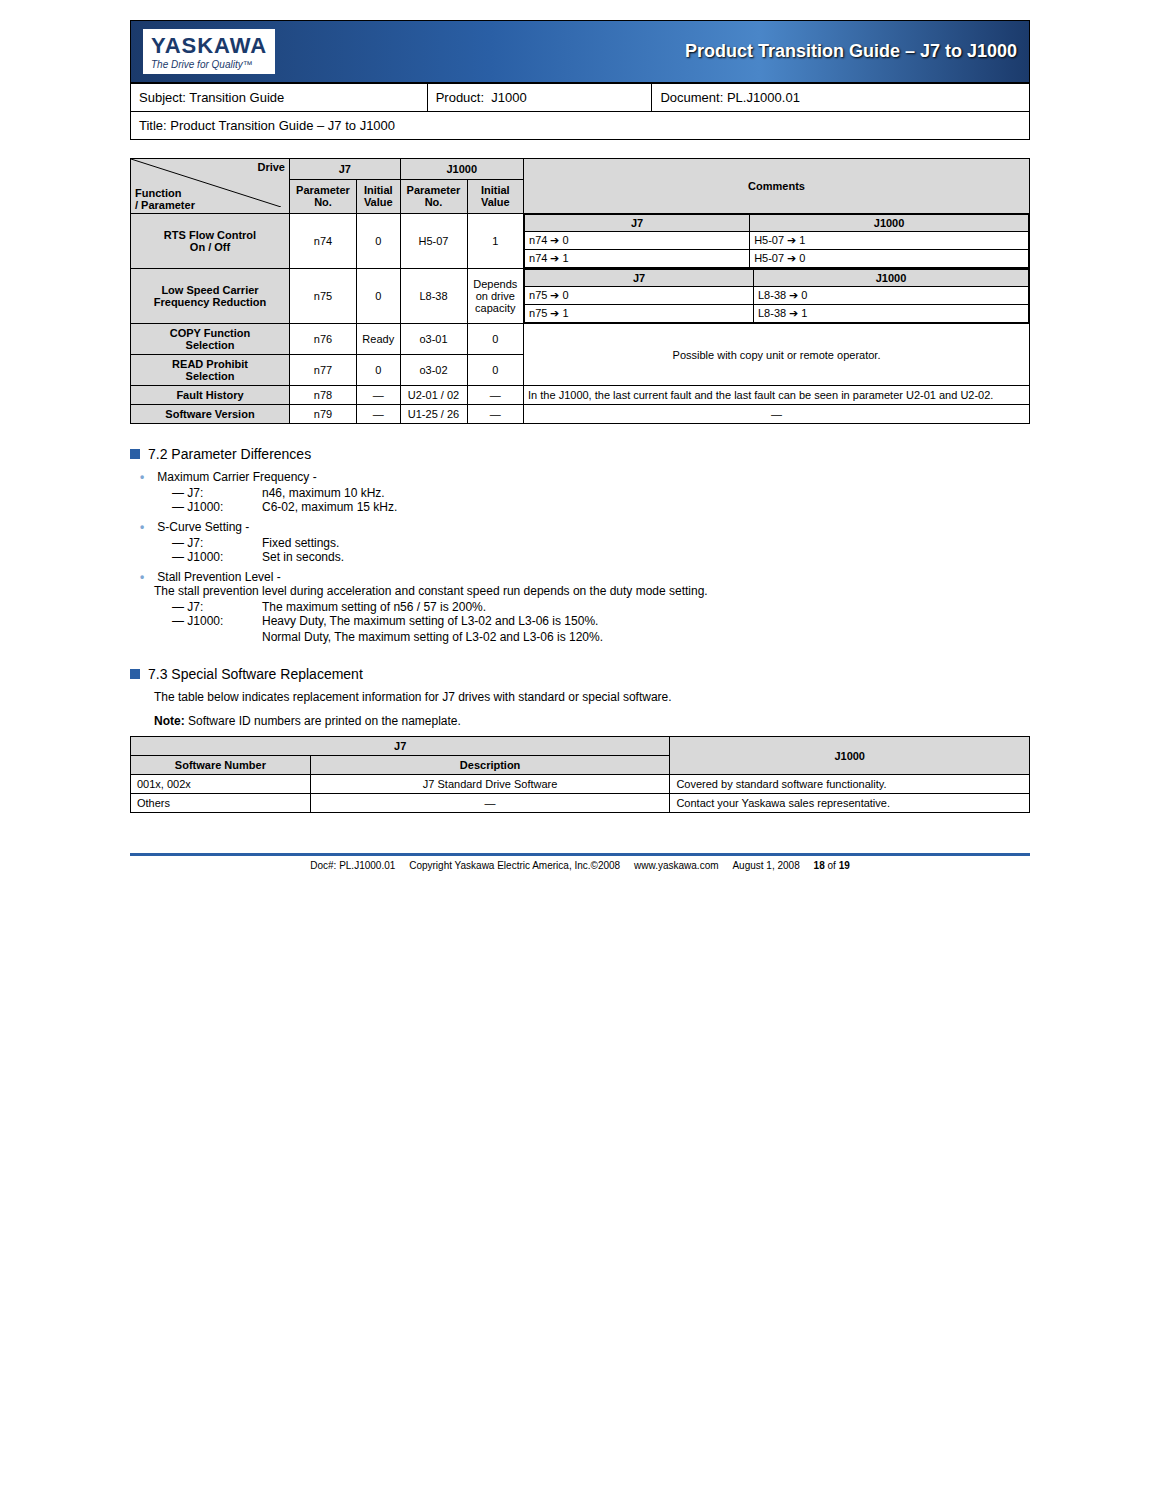YASKAWA
The Drive for Quality™
Product Transition Guide – J7 to J1000
| Subject: Transition Guide | Product: J1000 | Document: PL.J1000.01 |
| Title: Product Transition Guide – J7 to J1000 |
| Drive Function / Parameter | J7 | J1000 | Comments |
| Parameter No. | Initial Value | Parameter No. | Initial Value |
| RTS Flow Control On / Off | n74 | 0 | H5-07 | 1 | / J7 / J1000 / / --- / --- / / n74 ➔ 0 / H5-07 ➔ 1 / / n74 ➔ 1 / H5-07 ➔ 0 / |
| Low Speed Carrier Frequency Reduction | n75 | 0 | L8-38 | Depends on drive capacity | / J7 / J1000 / / --- / --- / / n75 ➔ 0 / L8-38 ➔ 0 / / n75 ➔ 1 / L8-38 ➔ 1 / |
| COPY Function Selection | n76 | Ready | o3-01 | 0 | Possible with copy unit or remote operator. |
| READ Prohibit Selection | n77 | 0 | o3-02 | 0 |
| Fault History | n78 | — | U2-01 / 02 | — | In the J1000, the last current fault and the last fault can be seen in parameter U2-01 and U2-02. |
| Software Version | n79 | — | U1-25 / 26 | — | — |
7.2 Parameter Differences
Maximum Carrier Frequency -
— J7: n46, maximum 10 kHz.
— J1000: C6-02, maximum 15 kHz.
S-Curve Setting -
— J7: Fixed settings.
— J1000: Set in seconds.
Stall Prevention Level -
The stall prevention level during acceleration and constant speed run depends on the duty mode setting.
— J7: The maximum setting of n56 / 57 is 200%.
— J1000: Heavy Duty, The maximum setting of L3-02 and L3-06 is 150%.
Normal Duty, The maximum setting of L3-02 and L3-06 is 120%.
7.3 Special Software Replacement
The table below indicates replacement information for J7 drives with standard or special software.
Note: Software ID numbers are printed on the nameplate.
| J7 | J1000 |
| --- | --- |
| Software Number | Description |
| 001x, 002x | J7 Standard Drive Software | Covered by standard software functionality. |
| Others | — | Contact your Yaskawa sales representative. |
Doc#: PL.J1000.01 Copyright Yaskawa Electric America, Inc.©2008 www.yaskawa.com August 1, 2008 18 of 19